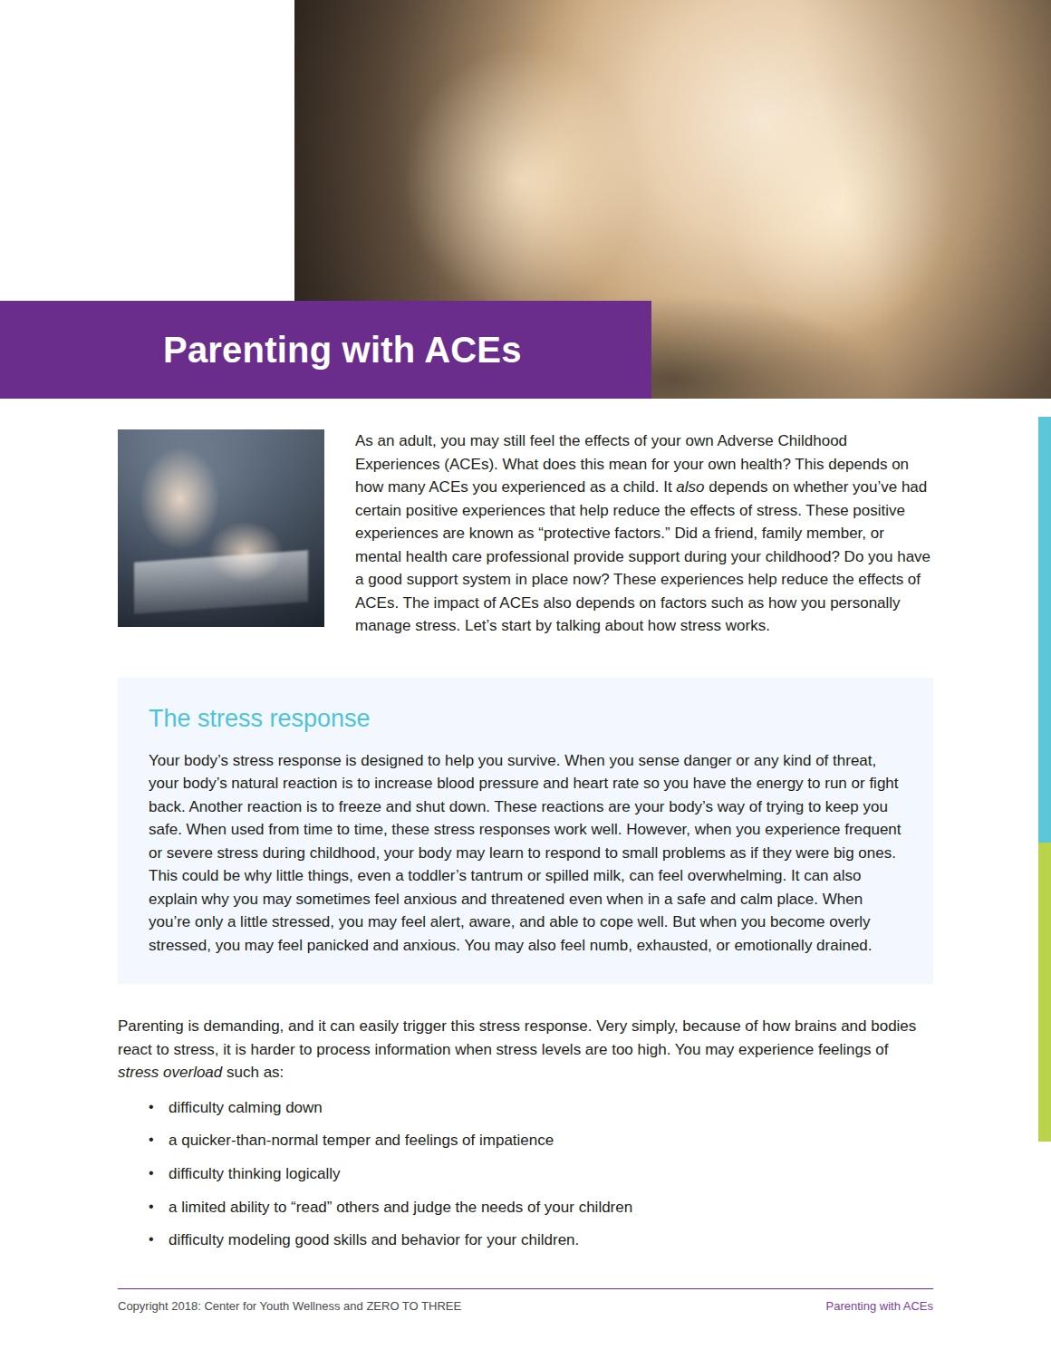Parenting with ACEs
As an adult, you may still feel the effects of your own Adverse Childhood Experiences (ACEs). What does this mean for your own health? This depends on how many ACEs you experienced as a child. It also depends on whether you’ve had certain positive experiences that help reduce the effects of stress. These positive experiences are known as “protective factors.” Did a friend, family member, or mental health care professional provide support during your childhood? Do you have a good support system in place now? These experiences help reduce the effects of ACEs. The impact of ACEs also depends on factors such as how you personally manage stress. Let’s start by talking about how stress works.
The stress response
Your body’s stress response is designed to help you survive. When you sense danger or any kind of threat, your body’s natural reaction is to increase blood pressure and heart rate so you have the energy to run or fight back. Another reaction is to freeze and shut down. These reactions are your body’s way of trying to keep you safe. When used from time to time, these stress responses work well. However, when you experience frequent or severe stress during childhood, your body may learn to respond to small problems as if they were big ones. This could be why little things, even a toddler’s tantrum or spilled milk, can feel overwhelming. It can also explain why you may sometimes feel anxious and threatened even when in a safe and calm place. When you’re only a little stressed, you may feel alert, aware, and able to cope well. But when you become overly stressed, you may feel panicked and anxious. You may also feel numb, exhausted, or emotionally drained.
Parenting is demanding, and it can easily trigger this stress response. Very simply, because of how brains and bodies react to stress, it is harder to process information when stress levels are too high. You may experience feelings of stress overload such as:
difficulty calming down
a quicker-than-normal temper and feelings of impatience
difficulty thinking logically
a limited ability to “read” others and judge the needs of your children
difficulty modeling good skills and behavior for your children.
Copyright 2018: Center for Youth Wellness and ZERO TO THREE
Parenting with ACEs